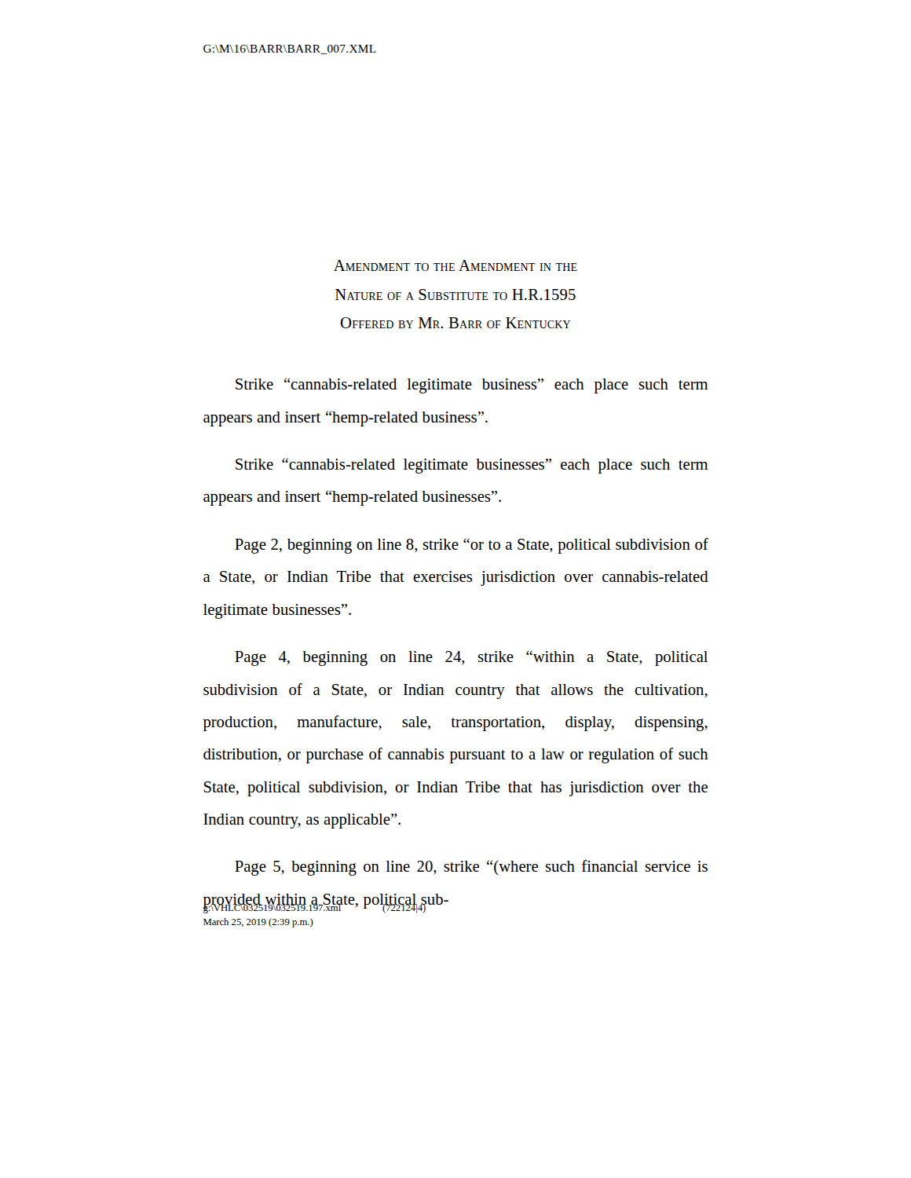G:\M\16\BARR\BARR_007.XML
Amendment to the Amendment in the
Nature of a Substitute to H.R.1595
Offered by Mr. Barr of Kentucky
Strike “cannabis-related legitimate business” each place such term appears and insert “hemp-related business”.
Strike “cannabis-related legitimate businesses” each place such term appears and insert “hemp-related businesses”.
Page 2, beginning on line 8, strike “or to a State, political subdivision of a State, or Indian Tribe that exercises jurisdiction over cannabis-related legitimate businesses”.
Page 4, beginning on line 24, strike “within a State, political subdivision of a State, or Indian country that allows the cultivation, production, manufacture, sale, transportation, display, dispensing, distribution, or purchase of cannabis pursuant to a law or regulation of such State, political subdivision, or Indian Tribe that has jurisdiction over the Indian country, as applicable”.
Page 5, beginning on line 20, strike “(where such financial service is provided within a State, political sub-
g:\VHLC\032519\032519.197.xml (722124|4)
March 25, 2019 (2:39 p.m.)